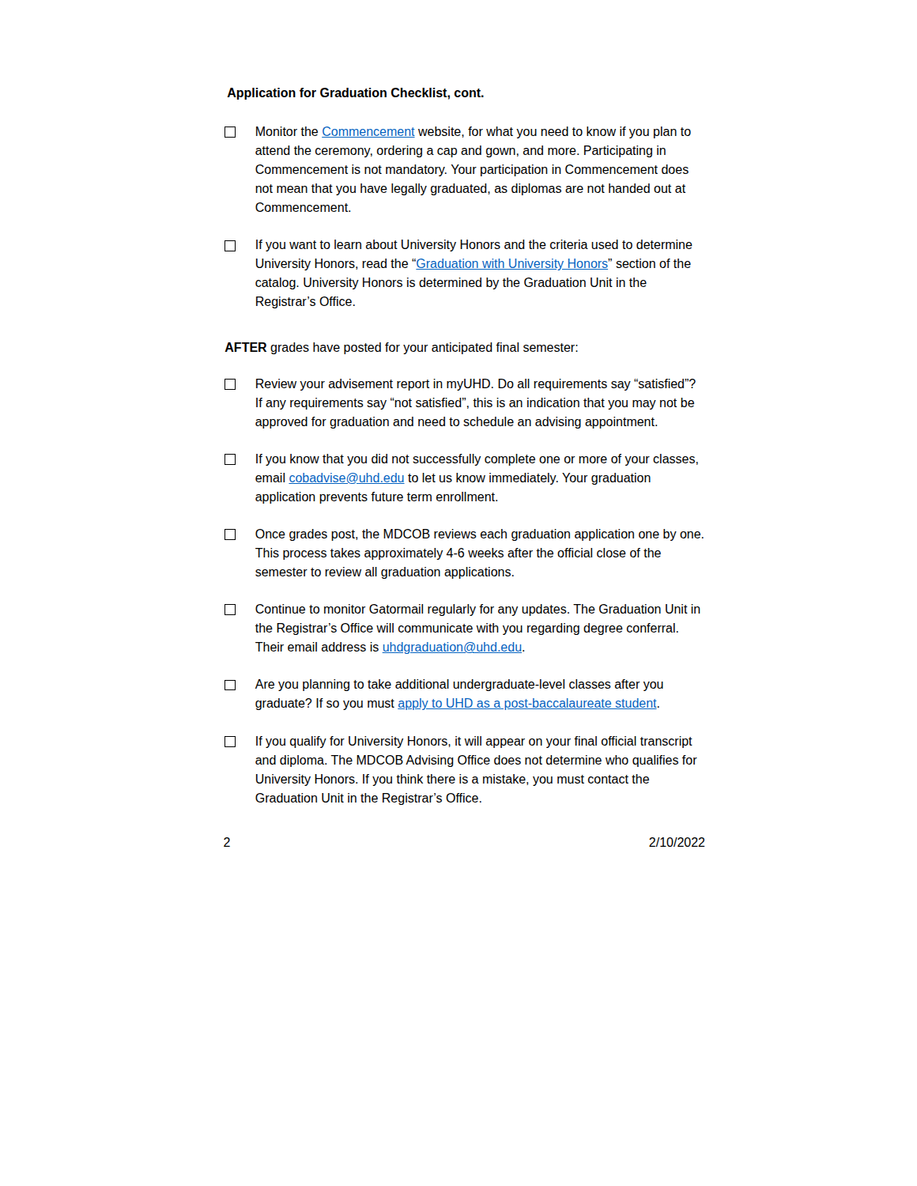Application for Graduation Checklist, cont.
Monitor the Commencement website, for what you need to know if you plan to attend the ceremony, ordering a cap and gown, and more. Participating in Commencement is not mandatory. Your participation in Commencement does not mean that you have legally graduated, as diplomas are not handed out at Commencement.
If you want to learn about University Honors and the criteria used to determine University Honors, read the “Graduation with University Honors” section of the catalog. University Honors is determined by the Graduation Unit in the Registrar’s Office.
AFTER grades have posted for your anticipated final semester:
Review your advisement report in myUHD. Do all requirements say “satisfied”? If any requirements say “not satisfied”, this is an indication that you may not be approved for graduation and need to schedule an advising appointment.
If you know that you did not successfully complete one or more of your classes, email cobadvise@uhd.edu to let us know immediately. Your graduation application prevents future term enrollment.
Once grades post, the MDCOB reviews each graduation application one by one. This process takes approximately 4-6 weeks after the official close of the semester to review all graduation applications.
Continue to monitor Gatormail regularly for any updates. The Graduation Unit in the Registrar’s Office will communicate with you regarding degree conferral. Their email address is uhdgraduation@uhd.edu.
Are you planning to take additional undergraduate-level classes after you graduate? If so you must apply to UHD as a post-baccalaureate student.
If you qualify for University Honors, it will appear on your final official transcript and diploma. The MDCOB Advising Office does not determine who qualifies for University Honors. If you think there is a mistake, you must contact the Graduation Unit in the Registrar’s Office.
2 2/10/2022